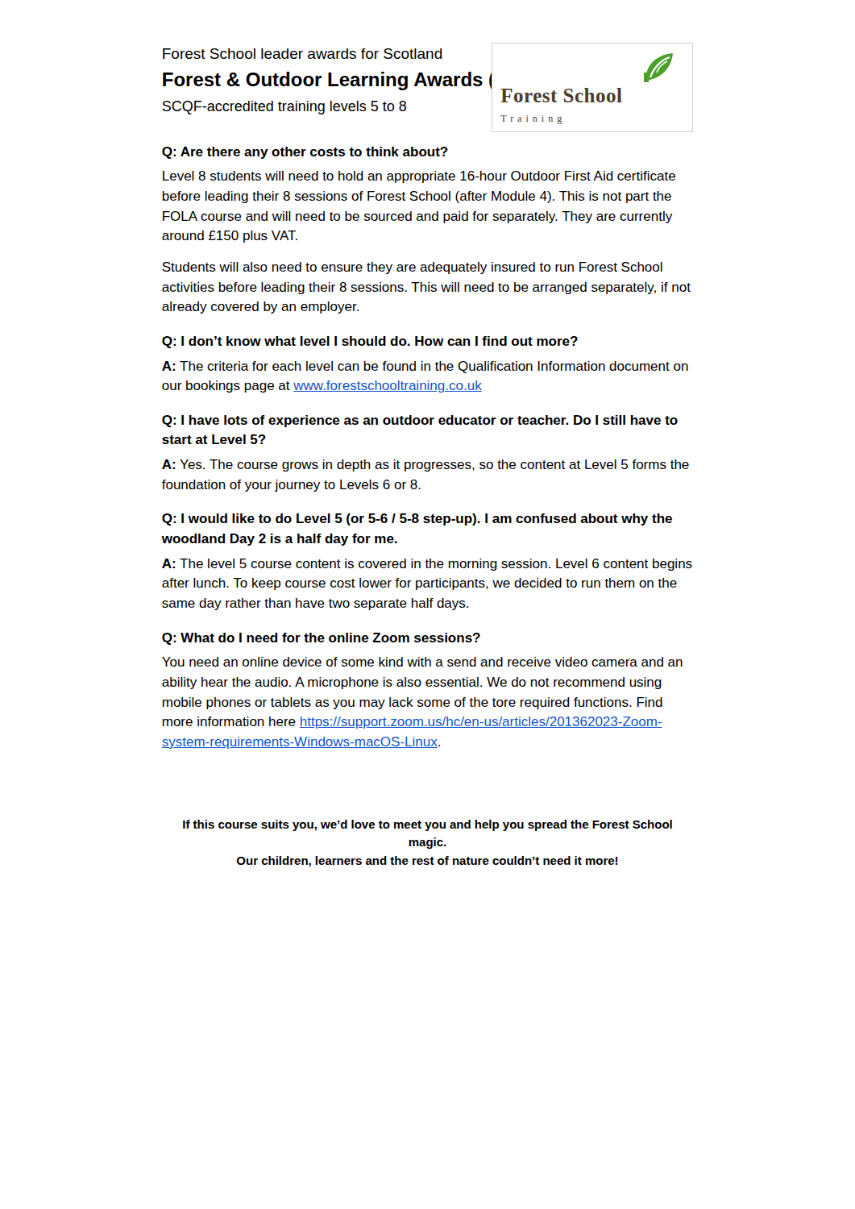Forest School Training
Forest School leader awards for Scotland
Forest & Outdoor Learning Awards (FOLA)
SCQF-accredited training levels 5 to 8
Q: Are there any other costs to think about?
Level 8 students will need to hold an appropriate 16-hour Outdoor First Aid certificate before leading their 8 sessions of Forest School (after Module 4). This is not part the FOLA course and will need to be sourced and paid for separately. They are currently around £150 plus VAT.
Students will also need to ensure they are adequately insured to run Forest School activities before leading their 8 sessions. This will need to be arranged separately, if not already covered by an employer.
Q: I don’t know what level I should do. How can I find out more?
A: The criteria for each level can be found in the Qualification Information document on our bookings page at www.forestschooltraining.co.uk
Q: I have lots of experience as an outdoor educator or teacher. Do I still have to start at Level 5?
A: Yes. The course grows in depth as it progresses, so the content at Level 5 forms the foundation of your journey to Levels 6 or 8.
Q: I would like to do Level 5 (or 5-6 / 5-8 step-up). I am confused about why the woodland Day 2 is a half day for me.
A: The level 5 course content is covered in the morning session. Level 6 content begins after lunch. To keep course cost lower for participants, we decided to run them on the same day rather than have two separate half days.
Q: What do I need for the online Zoom sessions?
You need an online device of some kind with a send and receive video camera and an ability hear the audio. A microphone is also essential. We do not recommend using mobile phones or tablets as you may lack some of the tore required functions. Find more information here https://support.zoom.us/hc/en-us/articles/201362023-Zoom-system-requirements-Windows-macOS-Linux.
If this course suits you, we’d love to meet you and help you spread the Forest School magic.
Our children, learners and the rest of nature couldn’t need it more!